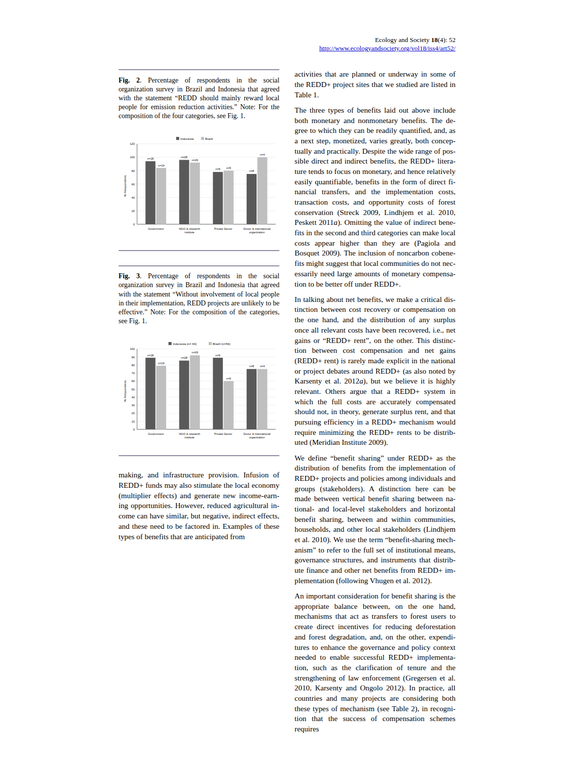Ecology and Society 18(4): 52
http://www.ecologyandsociety.org/vol18/iss4/art52/
Fig. 2. Percentage of respondents in the social organization survey in Brazil and Indonesia that agreed with the statement “REDD should mainly reward local people for emission reduction activities.” Note: For the composition of the four categories, see Fig. 1.
120 100 80 60 40 20 0 % Respondents Indonesia Brazil n=18 n=19 n=28 n=26 n=9 n=5 n=8 n=4 Government NGO & research institute Private Sector Donor & international organization
Fig. 3. Percentage of respondents in the social organization survey in Brazil and Indonesia that agreed with the statement “Without involvement of local people in their implementation, REDD projects are unlikely to be effective.” Note: For the composition of the categories, see Fig. 1.
100 90 80 70 60 50 40 30 20 10 0 % Respondents Indonesia (n= 63) Brazil (n=54) n=18 n=19 n=28 n=26 n=9 n=5 n=8 n=4 Government NGO & research institute Private Sector Donor & international organization
making, and infrastructure provision. Infusion of REDD+ funds may also stimulate the local economy (multiplier effects) and generate new income-earning opportunities. However, reduced agricultural income can have similar, but negative, indirect effects, and these need to be factored in. Examples of these types of benefits that are anticipated from
activities that are planned or underway in some of the REDD+ project sites that we studied are listed in Table 1.
The three types of benefits laid out above include both monetary and nonmonetary benefits. The degree to which they can be readily quantified, and, as a next step, monetized, varies greatly, both conceptually and practically. Despite the wide range of possible direct and indirect benefits, the REDD+ literature tends to focus on monetary, and hence relatively easily quantifiable, benefits in the form of direct financial transfers, and the implementation costs, transaction costs, and opportunity costs of forest conservation (Streck 2009, Lindhjem et al. 2010, Peskett 2011a). Omitting the value of indirect benefits in the second and third categories can make local costs appear higher than they are (Pagiola and Bosquet 2009). The inclusion of noncarbon cobenefits might suggest that local communities do not necessarily need large amounts of monetary compensation to be better off under REDD+.
In talking about net benefits, we make a critical distinction between cost recovery or compensation on the one hand, and the distribution of any surplus once all relevant costs have been recovered, i.e., net gains or “REDD+ rent”, on the other. This distinction between cost compensation and net gains (REDD+ rent) is rarely made explicit in the national or project debates around REDD+ (as also noted by Karsenty et al. 2012a), but we believe it is highly relevant. Others argue that a REDD+ system in which the full costs are accurately compensated should not, in theory, generate surplus rent, and that pursuing efficiency in a REDD+ mechanism would require minimizing the REDD+ rents to be distributed (Meridian Institute 2009).
We define “benefit sharing” under REDD+ as the distribution of benefits from the implementation of REDD+ projects and policies among individuals and groups (stakeholders). A distinction here can be made between vertical benefit sharing between national- and local-level stakeholders and horizontal benefit sharing, between and within communities, households, and other local stakeholders (Lindhjem et al. 2010). We use the term “benefit-sharing mechanism” to refer to the full set of institutional means, governance structures, and instruments that distribute finance and other net benefits from REDD+ implementation (following Vhugen et al. 2012).
An important consideration for benefit sharing is the appropriate balance between, on the one hand, mechanisms that act as transfers to forest users to create direct incentives for reducing deforestation and forest degradation, and, on the other, expenditures to enhance the governance and policy context needed to enable successful REDD+ implementation, such as the clarification of tenure and the strengthening of law enforcement (Gregersen et al. 2010, Karsenty and Ongolo 2012). In practice, all countries and many projects are considering both these types of mechanism (see Table 2), in recognition that the success of compensation schemes requires